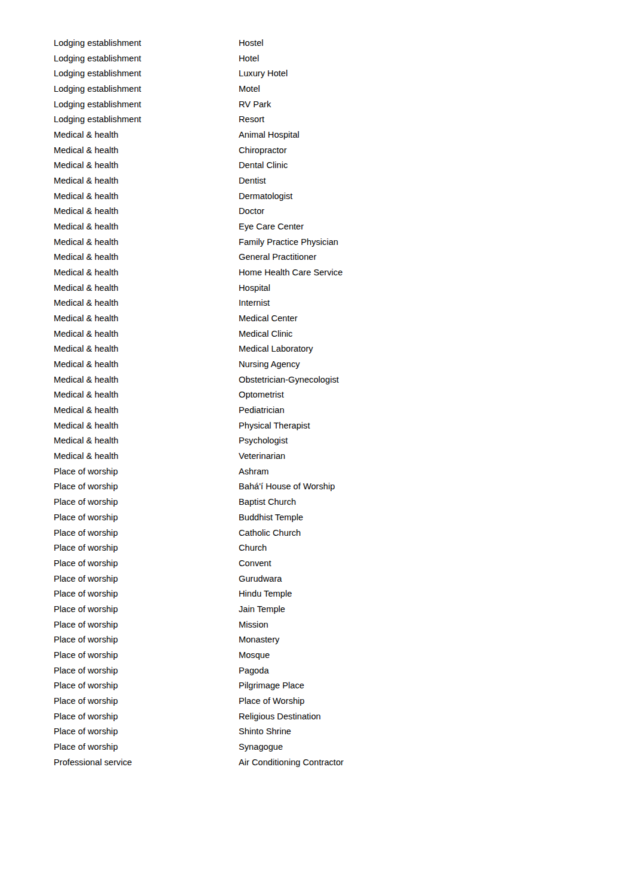| Lodging establishment | Hostel |
| Lodging establishment | Hotel |
| Lodging establishment | Luxury Hotel |
| Lodging establishment | Motel |
| Lodging establishment | RV Park |
| Lodging establishment | Resort |
| Medical & health | Animal Hospital |
| Medical & health | Chiropractor |
| Medical & health | Dental Clinic |
| Medical & health | Dentist |
| Medical & health | Dermatologist |
| Medical & health | Doctor |
| Medical & health | Eye Care Center |
| Medical & health | Family Practice Physician |
| Medical & health | General Practitioner |
| Medical & health | Home Health Care Service |
| Medical & health | Hospital |
| Medical & health | Internist |
| Medical & health | Medical Center |
| Medical & health | Medical Clinic |
| Medical & health | Medical Laboratory |
| Medical & health | Nursing Agency |
| Medical & health | Obstetrician-Gynecologist |
| Medical & health | Optometrist |
| Medical & health | Pediatrician |
| Medical & health | Physical Therapist |
| Medical & health | Psychologist |
| Medical & health | Veterinarian |
| Place of worship | Ashram |
| Place of worship | Bahá'í House of Worship |
| Place of worship | Baptist Church |
| Place of worship | Buddhist Temple |
| Place of worship | Catholic Church |
| Place of worship | Church |
| Place of worship | Convent |
| Place of worship | Gurudwara |
| Place of worship | Hindu Temple |
| Place of worship | Jain Temple |
| Place of worship | Mission |
| Place of worship | Monastery |
| Place of worship | Mosque |
| Place of worship | Pagoda |
| Place of worship | Pilgrimage Place |
| Place of worship | Place of Worship |
| Place of worship | Religious Destination |
| Place of worship | Shinto Shrine |
| Place of worship | Synagogue |
| Professional service | Air Conditioning Contractor |